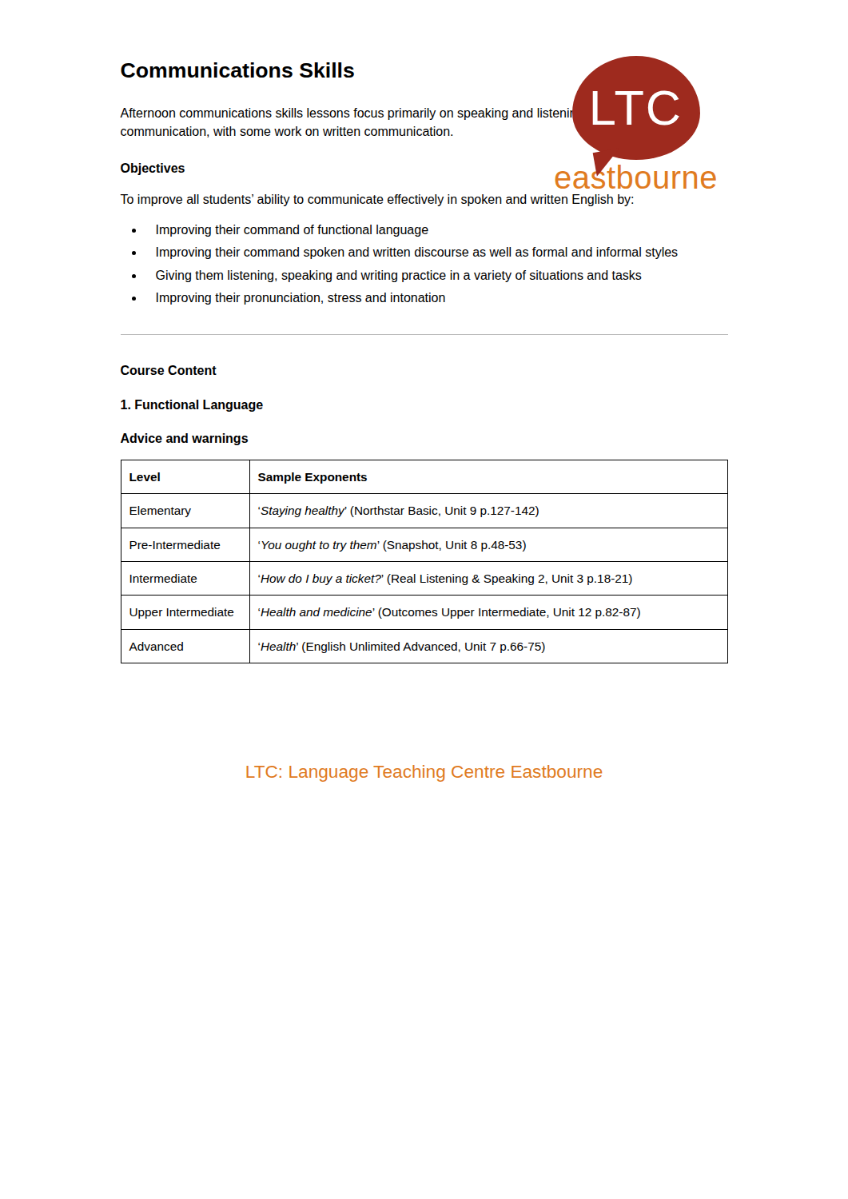LTC
eastbourne
Communications Skills
Afternoon communications skills lessons focus primarily on speaking and listening for communication, with some work on written communication.
Objectives
To improve all students’ ability to communicate effectively in spoken and written English by:
Improving their command of functional language
Improving their command spoken and written discourse as well as formal and informal styles
Giving them listening, speaking and writing practice in a variety of situations and tasks
Improving their pronunciation, stress and intonation
Course Content
1. Functional Language
Advice and warnings
| Level | Sample Exponents |
| --- | --- |
| Elementary | ‘ Staying healthy ’ (Northstar Basic, Unit 9 p.127-142) |
| Pre-Intermediate | ‘ You ought to try them ’ (Snapshot, Unit 8 p.48-53) |
| Intermediate | ‘ How do I buy a ticket? ’ (Real Listening & Speaking 2, Unit 3 p.18-21) |
| Upper Intermediate | ‘ Health and medicine ’ (Outcomes Upper Intermediate, Unit 12 p.82-87) |
| Advanced | ‘ Health ’ (English Unlimited Advanced, Unit 7 p.66-75) |
LTC: Language Teaching Centre Eastbourne